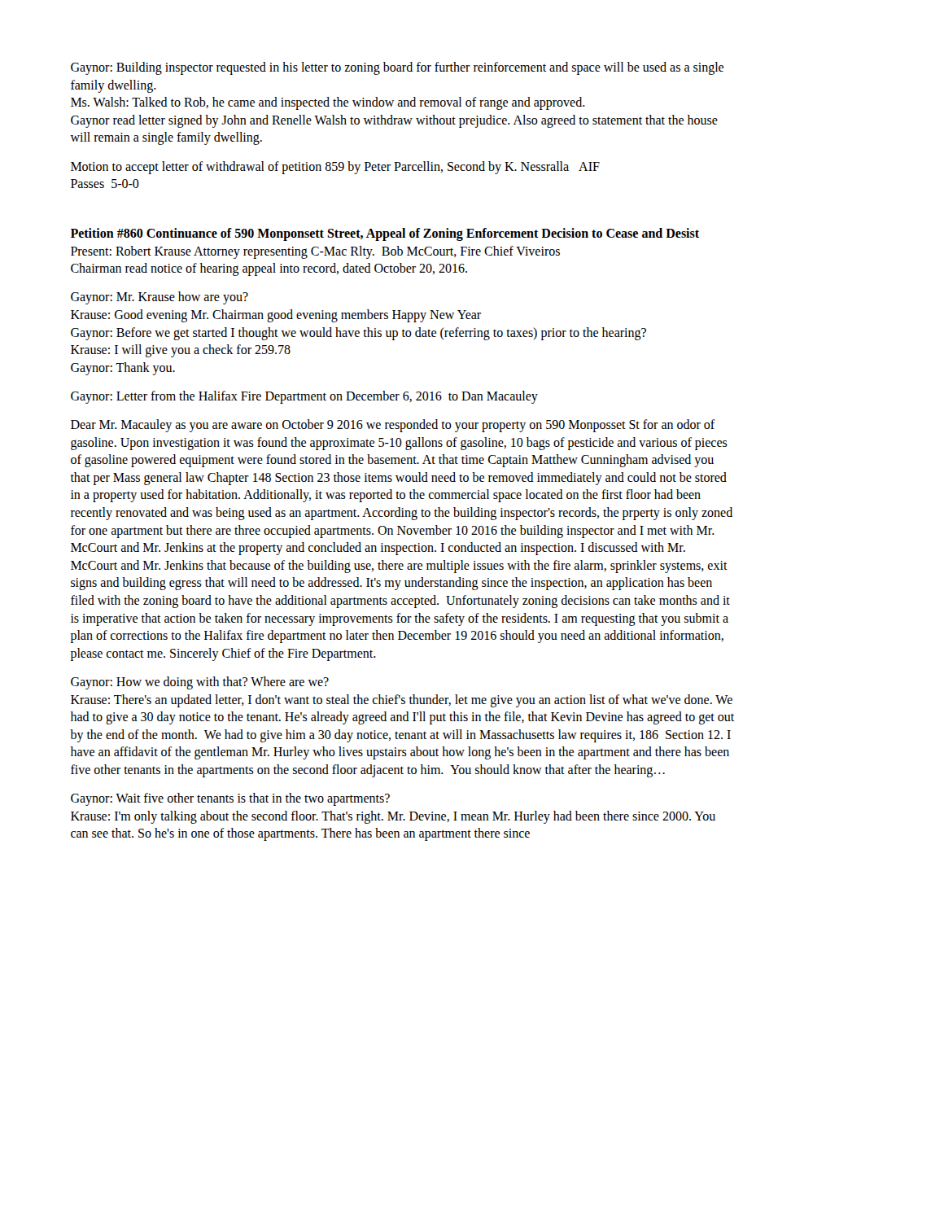Gaynor: Building inspector requested in his letter to zoning board for further reinforcement and space will be used as a single family dwelling.
Ms. Walsh: Talked to Rob, he came and inspected the window and removal of range and approved.
Gaynor read letter signed by John and Renelle Walsh to withdraw without prejudice. Also agreed to statement that the house will remain a single family dwelling.
Motion to accept letter of withdrawal of petition 859 by Peter Parcellin, Second by K. Nessralla AIF
Passes 5-0-0
Petition #860 Continuance of 590 Monponsett Street, Appeal of Zoning Enforcement Decision to Cease and Desist
Present: Robert Krause Attorney representing C-Mac Rlty. Bob McCourt, Fire Chief Viveiros
Chairman read notice of hearing appeal into record, dated October 20, 2016.
Gaynor: Mr. Krause how are you?
Krause: Good evening Mr. Chairman good evening members Happy New Year
Gaynor: Before we get started I thought we would have this up to date (referring to taxes) prior to the hearing?
Krause: I will give you a check for 259.78
Gaynor: Thank you.
Gaynor: Letter from the Halifax Fire Department on December 6, 2016 to Dan Macauley
Dear Mr. Macauley as you are aware on October 9 2016 we responded to your property on 590 Monposset St for an odor of gasoline. Upon investigation it was found the approximate 5-10 gallons of gasoline, 10 bags of pesticide and various of pieces of gasoline powered equipment were found stored in the basement. At that time Captain Matthew Cunningham advised you that per Mass general law Chapter 148 Section 23 those items would need to be removed immediately and could not be stored in a property used for habitation. Additionally, it was reported to the commercial space located on the first floor had been recently renovated and was being used as an apartment. According to the building inspector's records, the prperty is only zoned for one apartment but there are three occupied apartments. On November 10 2016 the building inspector and I met with Mr. McCourt and Mr. Jenkins at the property and concluded an inspection. I conducted an inspection. I discussed with Mr. McCourt and Mr. Jenkins that because of the building use, there are multiple issues with the fire alarm, sprinkler systems, exit signs and building egress that will need to be addressed. It's my understanding since the inspection, an application has been filed with the zoning board to have the additional apartments accepted. Unfortunately zoning decisions can take months and it is imperative that action be taken for necessary improvements for the safety of the residents. I am requesting that you submit a plan of corrections to the Halifax fire department no later then December 19 2016 should you need an additional information, please contact me. Sincerely Chief of the Fire Department.
Gaynor: How we doing with that? Where are we?
Krause: There's an updated letter, I don't want to steal the chief's thunder, let me give you an action list of what we've done. We had to give a 30 day notice to the tenant. He's already agreed and I'll put this in the file, that Kevin Devine has agreed to get out by the end of the month. We had to give him a 30 day notice, tenant at will in Massachusetts law requires it, 186 Section 12. I have an affidavit of the gentleman Mr. Hurley who lives upstairs about how long he's been in the apartment and there has been five other tenants in the apartments on the second floor adjacent to him. You should know that after the hearing…
Gaynor: Wait five other tenants is that in the two apartments?
Krause: I'm only talking about the second floor. That's right. Mr. Devine, I mean Mr. Hurley had been there since 2000. You can see that. So he's in one of those apartments. There has been an apartment there since